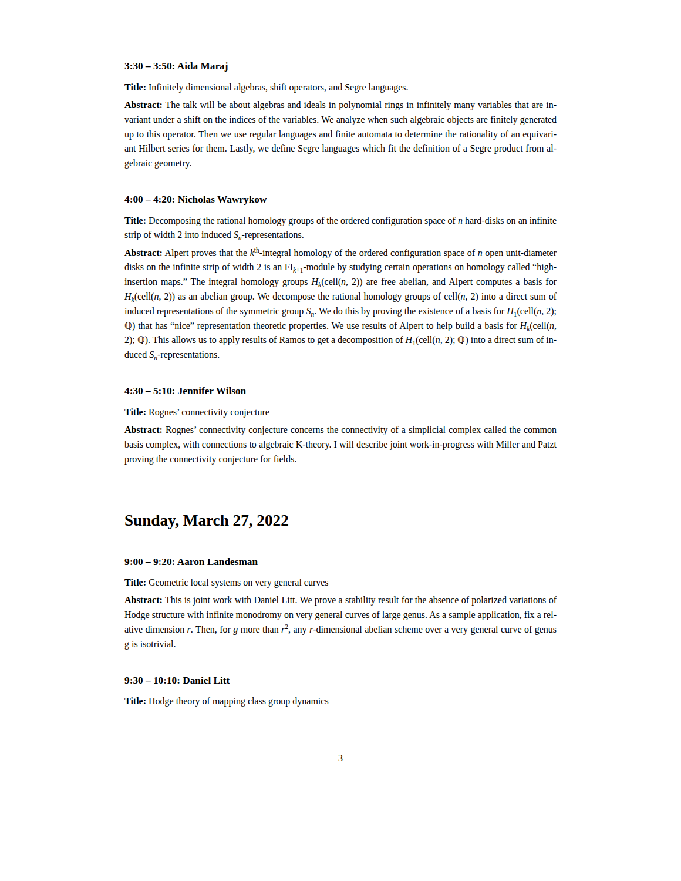3:30 – 3:50: Aida Maraj
Title: Infinitely dimensional algebras, shift operators, and Segre languages.
Abstract: The talk will be about algebras and ideals in polynomial rings in infinitely many variables that are invariant under a shift on the indices of the variables. We analyze when such algebraic objects are finitely generated up to this operator. Then we use regular languages and finite automata to determine the rationality of an equivariant Hilbert series for them. Lastly, we define Segre languages which fit the definition of a Segre product from algebraic geometry.
4:00 – 4:20: Nicholas Wawrykow
Title: Decomposing the rational homology groups of the ordered configuration space of n hard-disks on an infinite strip of width 2 into induced Sn-representations.
Abstract: Alpert proves that the kth-integral homology of the ordered configuration space of n open unit-diameter disks on the infinite strip of width 2 is an FIk+1-module by studying certain operations on homology called “high-insertion maps.” The integral homology groups Hk(cell(n, 2)) are free abelian, and Alpert computes a basis for Hk(cell(n, 2)) as an abelian group. We decompose the rational homology groups of cell(n, 2) into a direct sum of induced representations of the symmetric group Sn. We do this by proving the existence of a basis for H1(cell(n, 2); ℚ) that has “nice” representation theoretic properties. We use results of Alpert to help build a basis for Hk(cell(n, 2); ℚ). This allows us to apply results of Ramos to get a decomposition of H1(cell(n, 2); ℚ) into a direct sum of induced Sn-representations.
4:30 – 5:10: Jennifer Wilson
Title: Rognes’ connectivity conjecture
Abstract: Rognes’ connectivity conjecture concerns the connectivity of a simplicial complex called the common basis complex, with connections to algebraic K-theory. I will describe joint work-in-progress with Miller and Patzt proving the connectivity conjecture for fields.
Sunday, March 27, 2022
9:00 – 9:20: Aaron Landesman
Title: Geometric local systems on very general curves
Abstract: This is joint work with Daniel Litt. We prove a stability result for the absence of polarized variations of Hodge structure with infinite monodromy on very general curves of large genus. As a sample application, fix a relative dimension r. Then, for g more than r2, any r-dimensional abelian scheme over a very general curve of genus g is isotrivial.
9:30 – 10:10: Daniel Litt
Title: Hodge theory of mapping class group dynamics
3